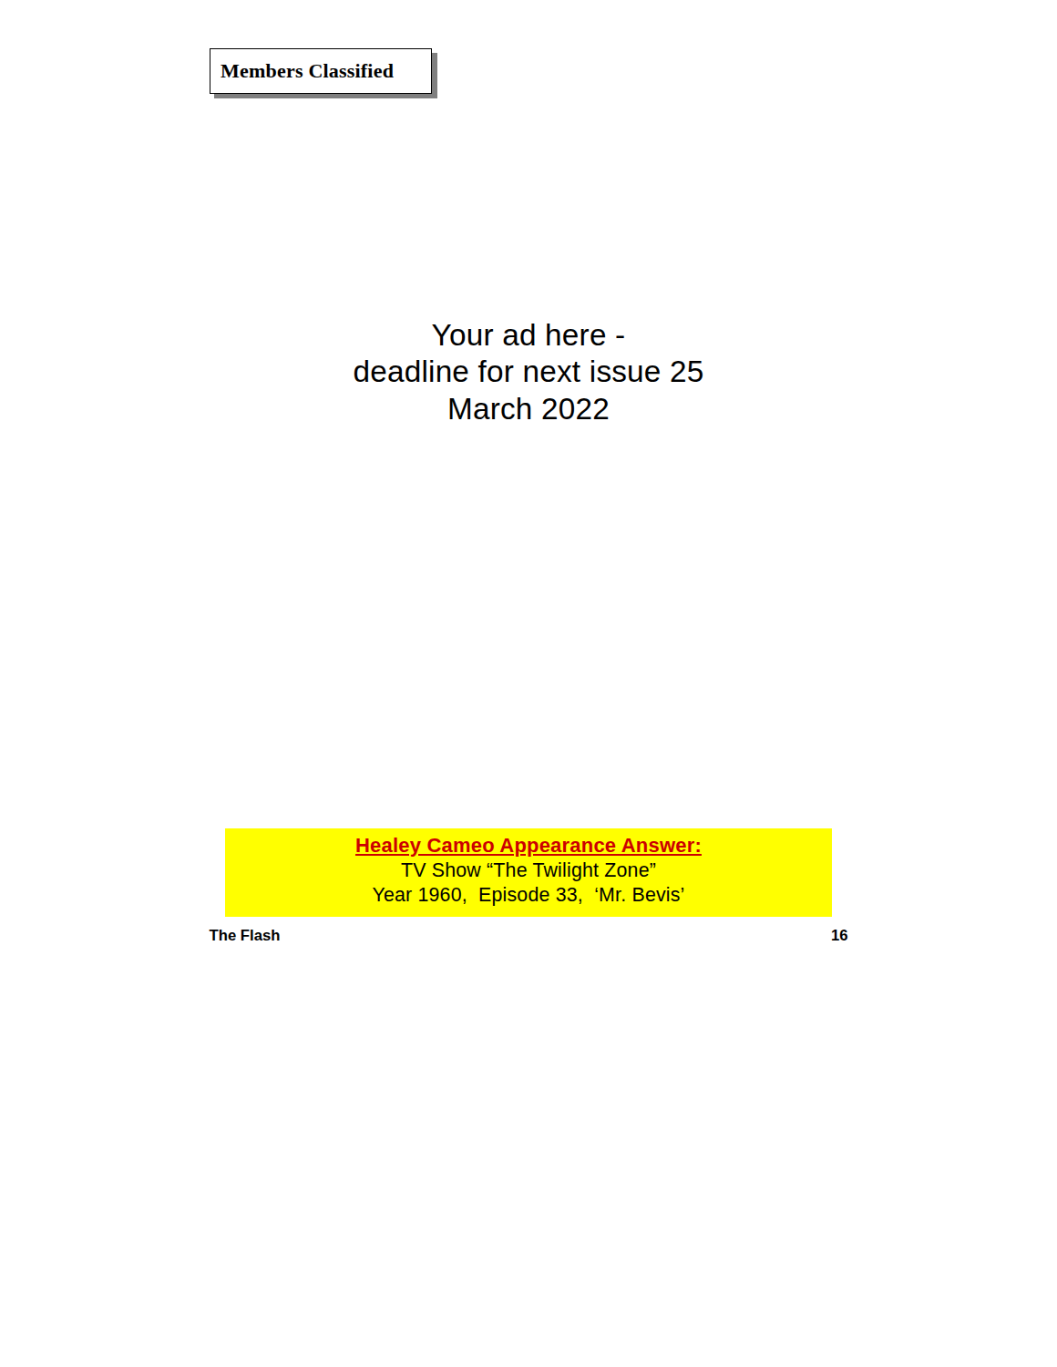Members Classified
Your ad here -
deadline for next issue 25
March 2022
Healey Cameo Appearance Answer:
TV Show “The Twilight Zone”
Year 1960, Episode 33, ‘Mr. Bevis’
The Flash 16